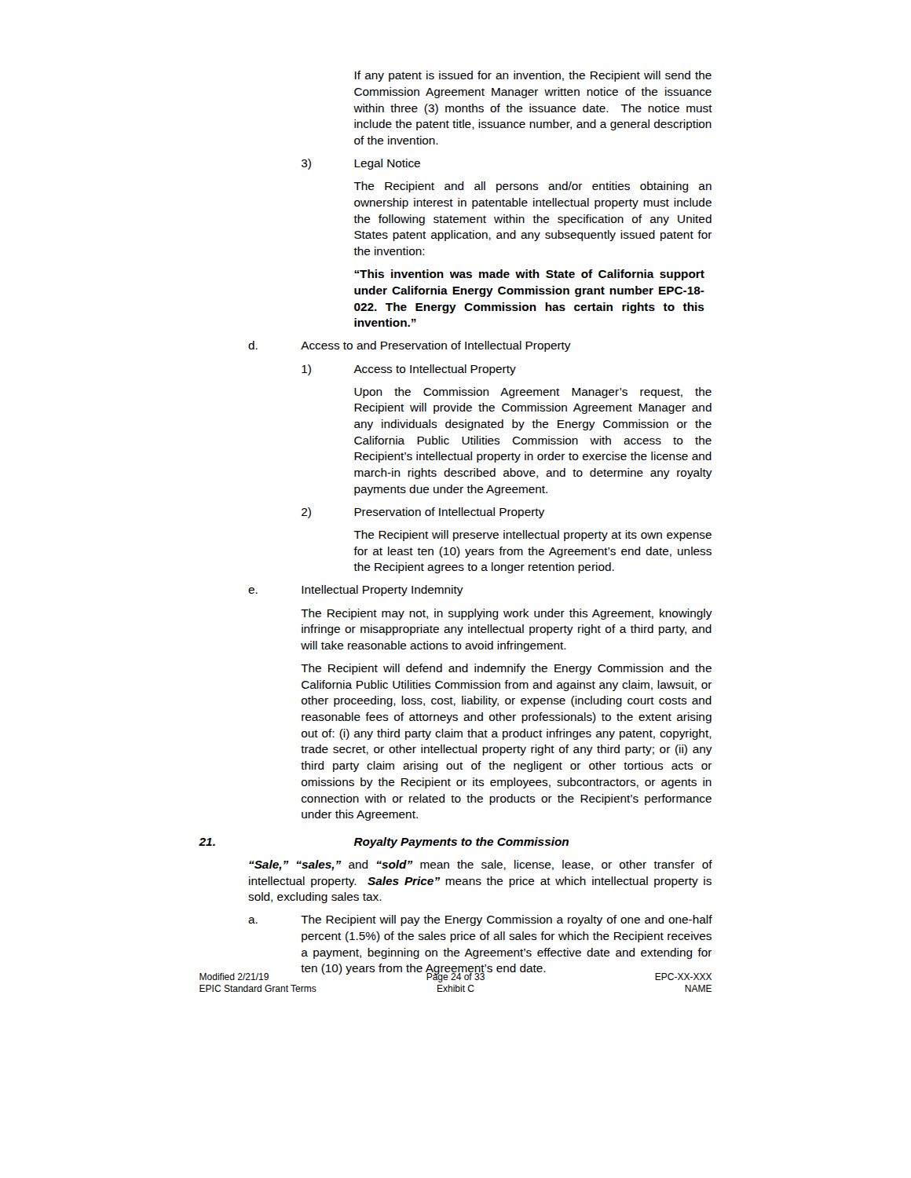If any patent is issued for an invention, the Recipient will send the Commission Agreement Manager written notice of the issuance within three (3) months of the issuance date. The notice must include the patent title, issuance number, and a general description of the invention.
3) Legal Notice
The Recipient and all persons and/or entities obtaining an ownership interest in patentable intellectual property must include the following statement within the specification of any United States patent application, and any subsequently issued patent for the invention:
“This invention was made with State of California support under California Energy Commission grant number EPC-18-022. The Energy Commission has certain rights to this invention.”
d. Access to and Preservation of Intellectual Property
1) Access to Intellectual Property
Upon the Commission Agreement Manager’s request, the Recipient will provide the Commission Agreement Manager and any individuals designated by the Energy Commission or the California Public Utilities Commission with access to the Recipient’s intellectual property in order to exercise the license and march-in rights described above, and to determine any royalty payments due under the Agreement.
2) Preservation of Intellectual Property
The Recipient will preserve intellectual property at its own expense for at least ten (10) years from the Agreement’s end date, unless the Recipient agrees to a longer retention period.
e. Intellectual Property Indemnity
The Recipient may not, in supplying work under this Agreement, knowingly infringe or misappropriate any intellectual property right of a third party, and will take reasonable actions to avoid infringement.
The Recipient will defend and indemnify the Energy Commission and the California Public Utilities Commission from and against any claim, lawsuit, or other proceeding, loss, cost, liability, or expense (including court costs and reasonable fees of attorneys and other professionals) to the extent arising out of: (i) any third party claim that a product infringes any patent, copyright, trade secret, or other intellectual property right of any third party; or (ii) any third party claim arising out of the negligent or other tortious acts or omissions by the Recipient or its employees, subcontractors, or agents in connection with or related to the products or the Recipient’s performance under this Agreement.
21. Royalty Payments to the Commission
“Sale,” “sales,” and “sold” mean the sale, license, lease, or other transfer of intellectual property. Sales Price” means the price at which intellectual property is sold, excluding sales tax.
a. The Recipient will pay the Energy Commission a royalty of one and one-half percent (1.5%) of the sales price of all sales for which the Recipient receives a payment, beginning on the Agreement’s effective date and extending for ten (10) years from the Agreement’s end date.
| Modified 2/21/19 | Page 24 of 33 | EPC-XX-XXX |
| EPIC Standard Grant Terms | Exhibit C | NAME |